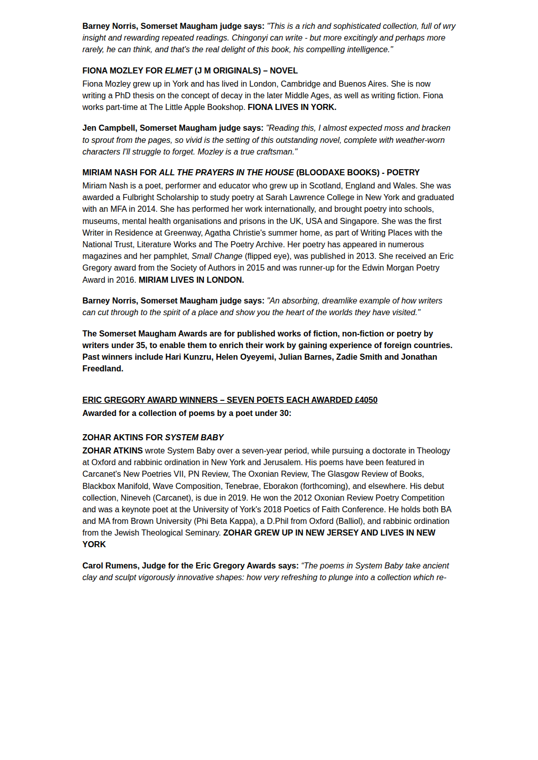Barney Norris, Somerset Maugham judge says: "This is a rich and sophisticated collection, full of wry insight and rewarding repeated readings. Chingonyi can write - but more excitingly and perhaps more rarely, he can think, and that's the real delight of this book, his compelling intelligence."
FIONA MOZLEY FOR ELMET (J M ORIGINALS) – NOVEL
Fiona Mozley grew up in York and has lived in London, Cambridge and Buenos Aires. She is now writing a PhD thesis on the concept of decay in the later Middle Ages, as well as writing fiction. Fiona works part-time at The Little Apple Bookshop. FIONA LIVES IN YORK.
Jen Campbell, Somerset Maugham judge says: "Reading this, I almost expected moss and bracken to sprout from the pages, so vivid is the setting of this outstanding novel, complete with weather-worn characters I'll struggle to forget. Mozley is a true craftsman."
MIRIAM NASH FOR ALL THE PRAYERS IN THE HOUSE (BLOODAXE BOOKS) - POETRY
Miriam Nash is a poet, performer and educator who grew up in Scotland, England and Wales. She was awarded a Fulbright Scholarship to study poetry at Sarah Lawrence College in New York and graduated with an MFA in 2014. She has performed her work internationally, and brought poetry into schools, museums, mental health organisations and prisons in the UK, USA and Singapore. She was the first Writer in Residence at Greenway, Agatha Christie's summer home, as part of Writing Places with the National Trust, Literature Works and The Poetry Archive. Her poetry has appeared in numerous magazines and her pamphlet, Small Change (flipped eye), was published in 2013. She received an Eric Gregory award from the Society of Authors in 2015 and was runner-up for the Edwin Morgan Poetry Award in 2016. MIRIAM LIVES IN LONDON.
Barney Norris, Somerset Maugham judge says: "An absorbing, dreamlike example of how writers can cut through to the spirit of a place and show you the heart of the worlds they have visited."
The Somerset Maugham Awards are for published works of fiction, non-fiction or poetry by writers under 35, to enable them to enrich their work by gaining experience of foreign countries. Past winners include Hari Kunzru, Helen Oyeyemi, Julian Barnes, Zadie Smith and Jonathan Freedland.
ERIC GREGORY AWARD WINNERS – SEVEN POETS EACH AWARDED £4050
Awarded for a collection of poems by a poet under 30:
ZOHAR AKTINS FOR SYSTEM BABY
ZOHAR ATKINS wrote System Baby over a seven-year period, while pursuing a doctorate in Theology at Oxford and rabbinic ordination in New York and Jerusalem. His poems have been featured in Carcanet's New Poetries VII, PN Review, The Oxonian Review, The Glasgow Review of Books, Blackbox Manifold, Wave Composition, Tenebrae, Eborakon (forthcoming), and elsewhere. His debut collection, Nineveh (Carcanet), is due in 2019. He won the 2012 Oxonian Review Poetry Competition and was a keynote poet at the University of York's 2018 Poetics of Faith Conference. He holds both BA and MA from Brown University (Phi Beta Kappa), a D.Phil from Oxford (Balliol), and rabbinic ordination from the Jewish Theological Seminary. ZOHAR GREW UP IN NEW JERSEY AND LIVES IN NEW YORK
Carol Rumens, Judge for the Eric Gregory Awards says: “The poems in System Baby take ancient clay and sculpt vigorously innovative shapes: how very refreshing to plunge into a collection which re-